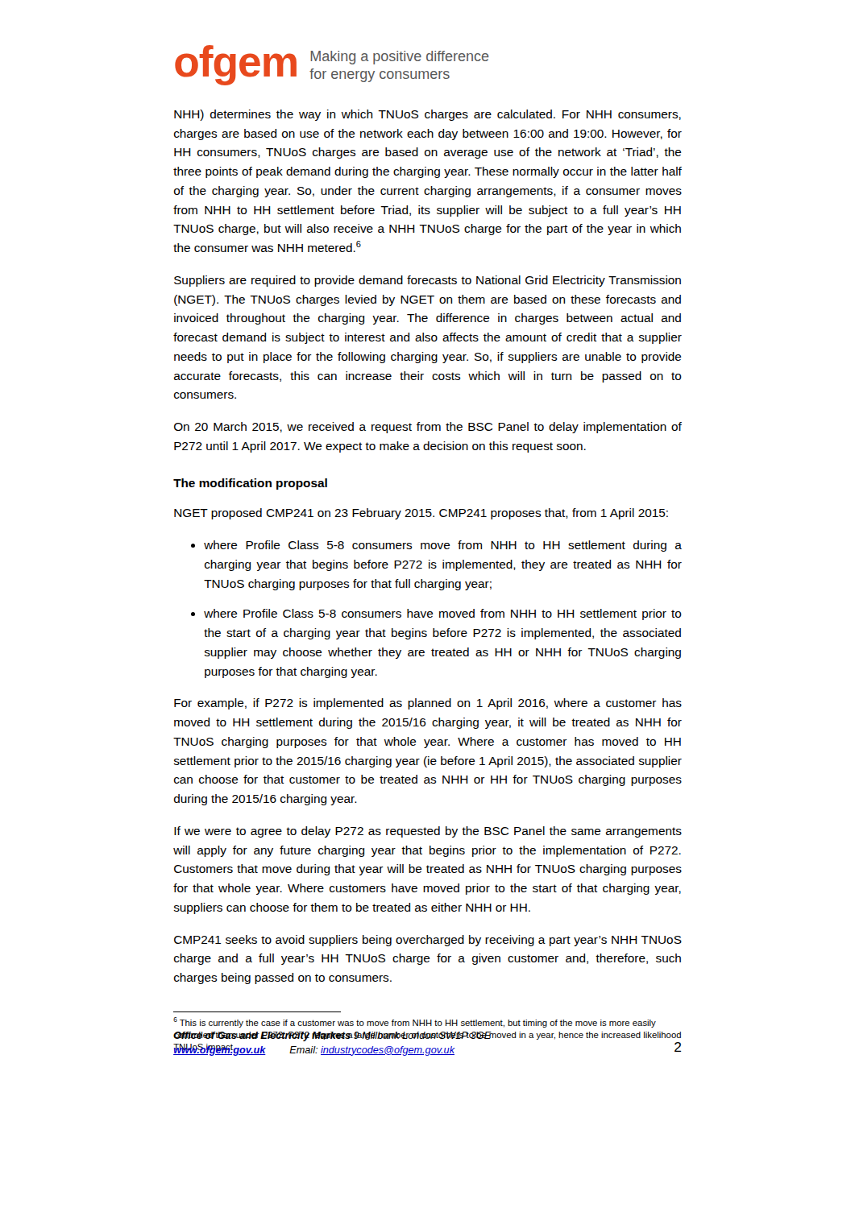ofgem
Making a positive difference
for energy consumers
NHH) determines the way in which TNUoS charges are calculated. For NHH consumers, charges are based on use of the network each day between 16:00 and 19:00. However, for HH consumers, TNUoS charges are based on average use of the network at ‘Triad’, the three points of peak demand during the charging year. These normally occur in the latter half of the charging year. So, under the current charging arrangements, if a consumer moves from NHH to HH settlement before Triad, its supplier will be subject to a full year’s HH TNUoS charge, but will also receive a NHH TNUoS charge for the part of the year in which the consumer was NHH metered.6
Suppliers are required to provide demand forecasts to National Grid Electricity Transmission (NGET). The TNUoS charges levied by NGET on them are based on these forecasts and invoiced throughout the charging year. The difference in charges between actual and forecast demand is subject to interest and also affects the amount of credit that a supplier needs to put in place for the following charging year. So, if suppliers are unable to provide accurate forecasts, this can increase their costs which will in turn be passed on to consumers.
On 20 March 2015, we received a request from the BSC Panel to delay implementation of P272 until 1 April 2017. We expect to make a decision on this request soon.
The modification proposal
NGET proposed CMP241 on 23 February 2015. CMP241 proposes that, from 1 April 2015:
where Profile Class 5-8 consumers move from NHH to HH settlement during a charging year that begins before P272 is implemented, they are treated as NHH for TNUoS charging purposes for that full charging year;
where Profile Class 5-8 consumers have moved from NHH to HH settlement prior to the start of a charging year that begins before P272 is implemented, the associated supplier may choose whether they are treated as HH or NHH for TNUoS charging purposes for that charging year.
For example, if P272 is implemented as planned on 1 April 2016, where a customer has moved to HH settlement during the 2015/16 charging year, it will be treated as NHH for TNUoS charging purposes for that whole year. Where a customer has moved to HH settlement prior to the 2015/16 charging year (ie before 1 April 2015), the associated supplier can choose for that customer to be treated as NHH or HH for TNUoS charging purposes during the 2015/16 charging year.
If we were to agree to delay P272 as requested by the BSC Panel the same arrangements will apply for any future charging year that begins prior to the implementation of P272. Customers that move during that year will be treated as NHH for TNUoS charging purposes for that whole year. Where customers have moved prior to the start of that charging year, suppliers can choose for them to be treated as either NHH or HH.
CMP241 seeks to avoid suppliers being overcharged by receiving a part year’s NHH TNUoS charge and a full year’s HH TNUoS charge for a given customer and, therefore, such charges being passed on to consumers.
6 This is currently the case if a customer was to move from NHH to HH settlement, but timing of the move is more easily controlled than under P272. P272 requires a large number of customers to be moved in a year, hence the increased likelihood TNUoS impact.
Office of Gas and Electricity Markets 9 Millbank London SW1P 3GE
www.ofgem.gov.uk Email: industrycodes@ofgem.gov.uk
2